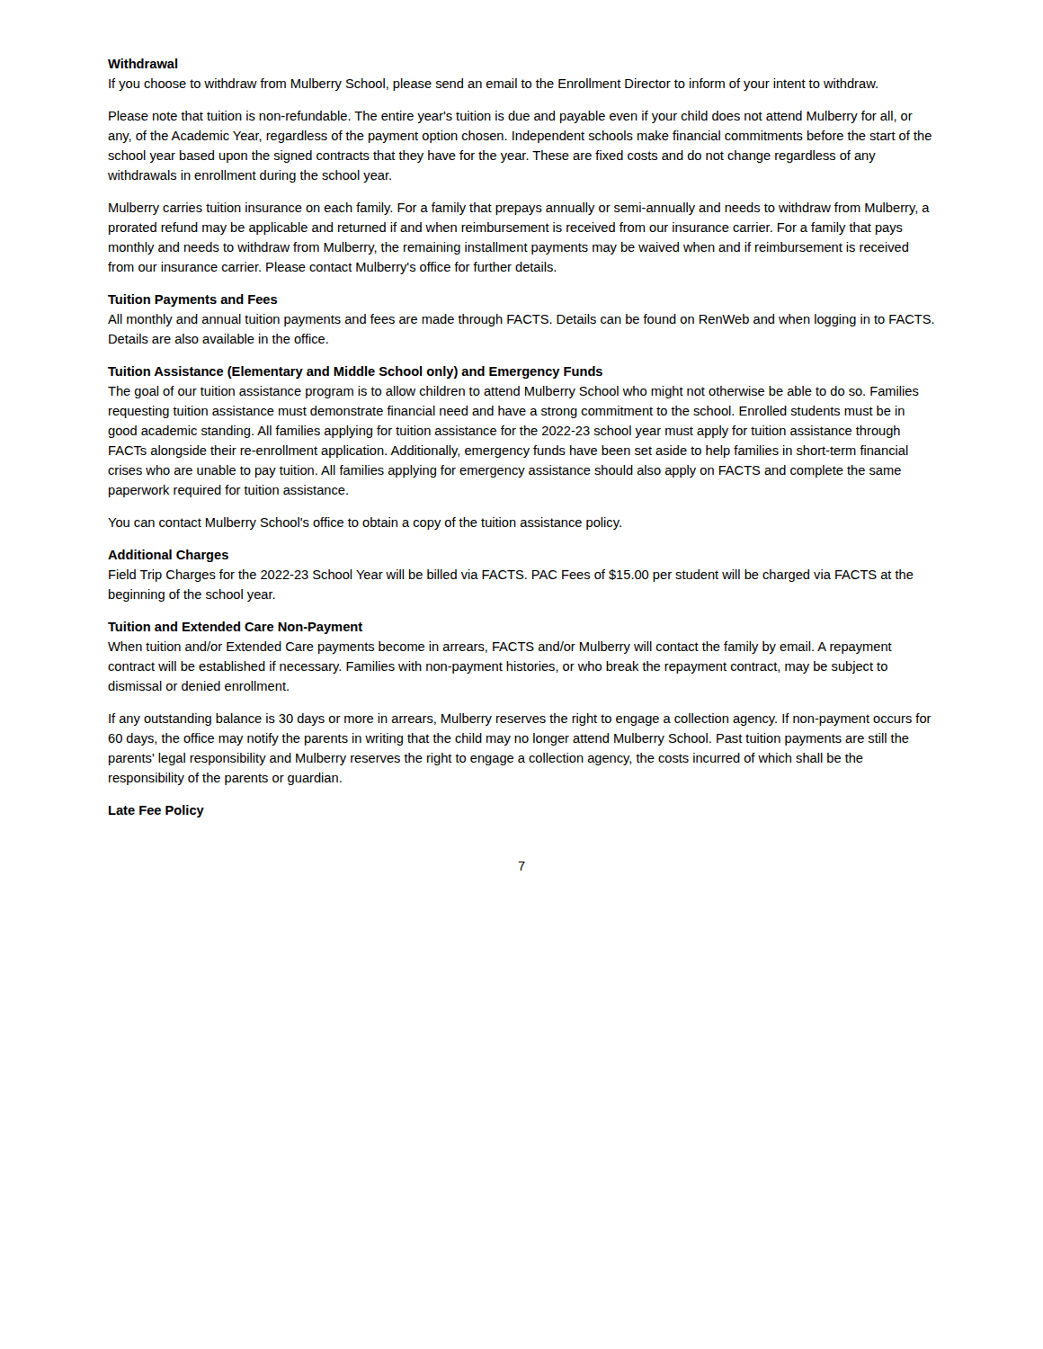Withdrawal
If you choose to withdraw from Mulberry School, please send an email to the Enrollment Director to inform of your intent to withdraw.
Please note that tuition is non-refundable. The entire year's tuition is due and payable even if your child does not attend Mulberry for all, or any, of the Academic Year, regardless of the payment option chosen. Independent schools make financial commitments before the start of the school year based upon the signed contracts that they have for the year. These are fixed costs and do not change regardless of any withdrawals in enrollment during the school year.
Mulberry carries tuition insurance on each family. For a family that prepays annually or semi-annually and needs to withdraw from Mulberry, a prorated refund may be applicable and returned if and when reimbursement is received from our insurance carrier. For a family that pays monthly and needs to withdraw from Mulberry, the remaining installment payments may be waived when and if reimbursement is received from our insurance carrier. Please contact Mulberry's office for further details.
Tuition Payments and Fees
All monthly and annual tuition payments and fees are made through FACTS. Details can be found on RenWeb and when logging in to FACTS. Details are also available in the office.
Tuition Assistance (Elementary and Middle School only) and Emergency Funds
The goal of our tuition assistance program is to allow children to attend Mulberry School who might not otherwise be able to do so. Families requesting tuition assistance must demonstrate financial need and have a strong commitment to the school. Enrolled students must be in good academic standing. All families applying for tuition assistance for the 2022-23 school year must apply for tuition assistance through FACTs alongside their re-enrollment application. Additionally, emergency funds have been set aside to help families in short-term financial crises who are unable to pay tuition. All families applying for emergency assistance should also apply on FACTS and complete the same paperwork required for tuition assistance.
You can contact Mulberry School's office to obtain a copy of the tuition assistance policy.
Additional Charges
Field Trip Charges for the 2022-23 School Year will be billed via FACTS. PAC Fees of $15.00 per student will be charged via FACTS at the beginning of the school year.
Tuition and Extended Care Non-Payment
When tuition and/or Extended Care payments become in arrears, FACTS and/or Mulberry will contact the family by email. A repayment contract will be established if necessary. Families with non-payment histories, or who break the repayment contract, may be subject to dismissal or denied enrollment.
If any outstanding balance is 30 days or more in arrears, Mulberry reserves the right to engage a collection agency. If non-payment occurs for 60 days, the office may notify the parents in writing that the child may no longer attend Mulberry School. Past tuition payments are still the parents' legal responsibility and Mulberry reserves the right to engage a collection agency, the costs incurred of which shall be the responsibility of the parents or guardian.
Late Fee Policy
7